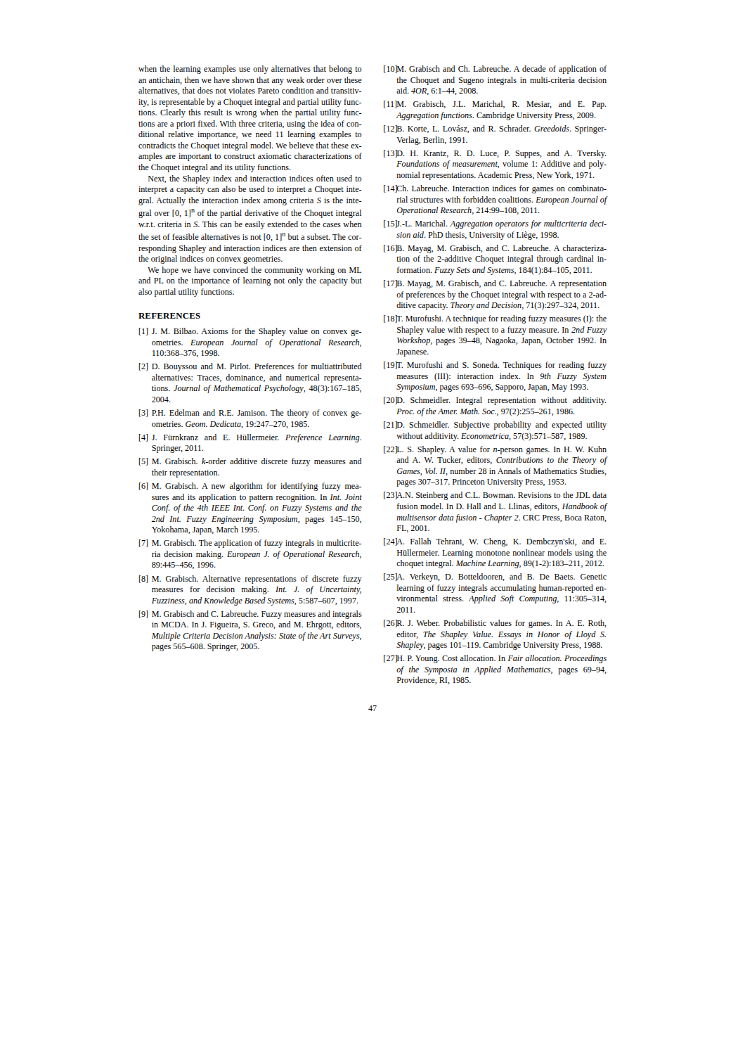when the learning examples use only alternatives that belong to an antichain, then we have shown that any weak order over these alternatives, that does not violates Pareto condition and transitivity, is representable by a Choquet integral and partial utility functions. Clearly this result is wrong when the partial utility functions are a priori fixed. With three criteria, using the idea of conditional relative importance, we need 11 learning examples to contradicts the Choquet integral model. We believe that these examples are important to construct axiomatic characterizations of the Choquet integral and its utility functions.
Next, the Shapley index and interaction indices often used to interpret a capacity can also be used to interpret a Choquet integral. Actually the interaction index among criteria S is the integral over [0, 1]n of the partial derivative of the Choquet integral w.r.t. criteria in S. This can be easily extended to the cases when the set of feasible alternatives is not [0, 1]n but a subset. The corresponding Shapley and interaction indices are then extension of the original indices on convex geometries.
We hope we have convinced the community working on ML and PL on the importance of learning not only the capacity but also partial utility functions.
REFERENCES
J. M. Bilbao. Axioms for the Shapley value on convex geometries. European Journal of Operational Research, 110:368–376, 1998.
D. Bouyssou and M. Pirlot. Preferences for multiattributed alternatives: Traces, dominance, and numerical representations. Journal of Mathematical Psychology, 48(3):167–185, 2004.
P.H. Edelman and R.E. Jamison. The theory of convex geometries. Geom. Dedicata, 19:247–270, 1985.
J. Fürnkranz and E. Hüllermeier. Preference Learning. Springer, 2011.
M. Grabisch. k-order additive discrete fuzzy measures and their representation.
M. Grabisch. A new algorithm for identifying fuzzy measures and its application to pattern recognition. In Int. Joint Conf. of the 4th IEEE Int. Conf. on Fuzzy Systems and the 2nd Int. Fuzzy Engineering Symposium, pages 145–150, Yokohama, Japan, March 1995.
M. Grabisch. The application of fuzzy integrals in multicriteria decision making. European J. of Operational Research, 89:445–456, 1996.
M. Grabisch. Alternative representations of discrete fuzzy measures for decision making. Int. J. of Uncertainty, Fuzziness, and Knowledge Based Systems, 5:587–607, 1997.
M. Grabisch and C. Labreuche. Fuzzy measures and integrals in MCDA. In J. Figueira, S. Greco, and M. Ehrgott, editors, Multiple Criteria Decision Analysis: State of the Art Surveys, pages 565–608. Springer, 2005.
M. Grabisch and Ch. Labreuche. A decade of application of the Choquet and Sugeno integrals in multi-criteria decision aid. 4OR, 6:1–44, 2008.
M. Grabisch, J.L. Marichal, R. Mesiar, and E. Pap. Aggregation functions. Cambridge University Press, 2009.
B. Korte, L. Lovász, and R. Schrader. Greedoids. Springer-Verlag, Berlin, 1991.
D. H. Krantz, R. D. Luce, P. Suppes, and A. Tversky. Foundations of measurement, volume 1: Additive and polynomial representations. Academic Press, New York, 1971.
Ch. Labreuche. Interaction indices for games on combinatorial structures with forbidden coalitions. European Journal of Operational Research, 214:99–108, 2011.
J.-L. Marichal. Aggregation operators for multicriteria decision aid. PhD thesis, University of Liège, 1998.
B. Mayag, M. Grabisch, and C. Labreuche. A characterization of the 2-additive Choquet integral through cardinal information. Fuzzy Sets and Systems, 184(1):84–105, 2011.
B. Mayag, M. Grabisch, and C. Labreuche. A representation of preferences by the Choquet integral with respect to a 2-additive capacity. Theory and Decision, 71(3):297–324, 2011.
T. Murofushi. A technique for reading fuzzy measures (I): the Shapley value with respect to a fuzzy measure. In 2nd Fuzzy Workshop, pages 39–48, Nagaoka, Japan, October 1992. In Japanese.
T. Murofushi and S. Soneda. Techniques for reading fuzzy measures (III): interaction index. In 9th Fuzzy System Symposium, pages 693–696, Sapporo, Japan, May 1993.
D. Schmeidler. Integral representation without additivity. Proc. of the Amer. Math. Soc., 97(2):255–261, 1986.
D. Schmeidler. Subjective probability and expected utility without additivity. Econometrica, 57(3):571–587, 1989.
L. S. Shapley. A value for n-person games. In H. W. Kuhn and A. W. Tucker, editors, Contributions to the Theory of Games, Vol. II, number 28 in Annals of Mathematics Studies, pages 307–317. Princeton University Press, 1953.
A.N. Steinberg and C.L. Bowman. Revisions to the JDL data fusion model. In D. Hall and L. Llinas, editors, Handbook of multisensor data fusion - Chapter 2. CRC Press, Boca Raton, FL, 2001.
A. Fallah Tehrani, W. Cheng, K. Dembczyn'ski, and E. Hüllermeier. Learning monotone nonlinear models using the choquet integral. Machine Learning, 89(1-2):183–211, 2012.
A. Verkeyn, D. Botteldooren, and B. De Baets. Genetic learning of fuzzy integrals accumulating human-reported environmental stress. Applied Soft Computing, 11:305–314, 2011.
R. J. Weber. Probabilistic values for games. In A. E. Roth, editor, The Shapley Value. Essays in Honor of Lloyd S. Shapley, pages 101–119. Cambridge University Press, 1988.
H. P. Young. Cost allocation. In Fair allocation. Proceedings of the Symposia in Applied Mathematics, pages 69–94, Providence, RI, 1985.
47